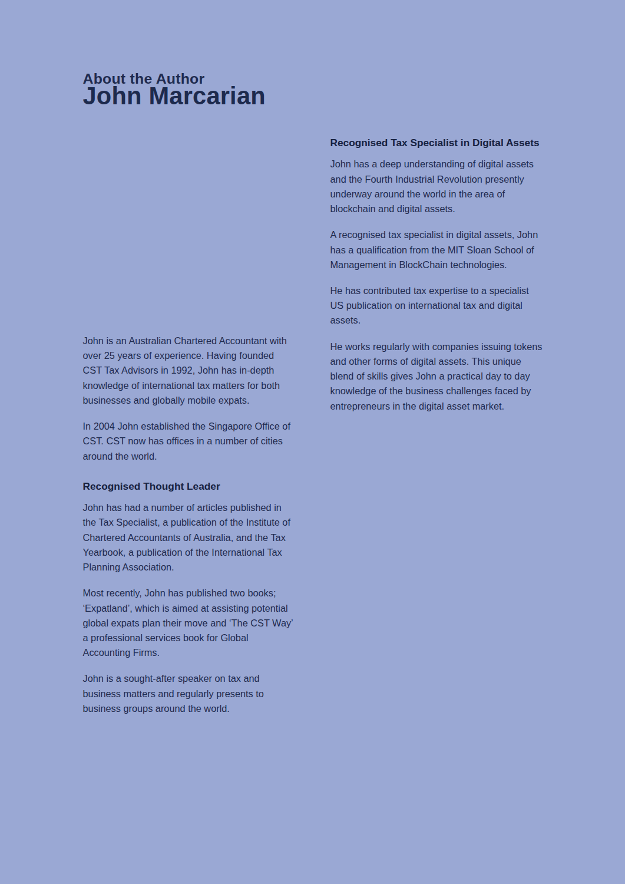About the Author
John Marcarian
John is an Australian Chartered Accountant with over 25 years of experience. Having founded CST Tax Advisors in 1992, John has in-depth knowledge of international tax matters for both businesses and globally mobile expats.
In 2004 John established the Singapore Office of CST. CST now has offices in a number of cities around the world.
Recognised Thought Leader
John has had a number of articles published in the Tax Specialist, a publication of the Institute of Chartered Accountants of Australia, and the Tax Yearbook, a publication of the International Tax Planning Association.
Most recently, John has published two books; ‘Expatland’, which is aimed at assisting potential global expats plan their move and ‘The CST Way’ a professional services book for Global Accounting Firms.
John is a sought-after speaker on tax and business matters and regularly presents to business groups around the world.
Recognised Tax Specialist in Digital Assets
John has a deep understanding of digital assets and the Fourth Industrial Revolution presently underway around the world in the area of blockchain and digital assets.
A recognised tax specialist in digital assets, John has a qualification from the MIT Sloan School of Management in BlockChain technologies.
He has contributed tax expertise to a specialist US publication on international tax and digital assets.
He works regularly with companies issuing tokens and other forms of digital assets. This unique blend of skills gives John a practical day to day knowledge of the business challenges faced by entrepreneurs in the digital asset market.